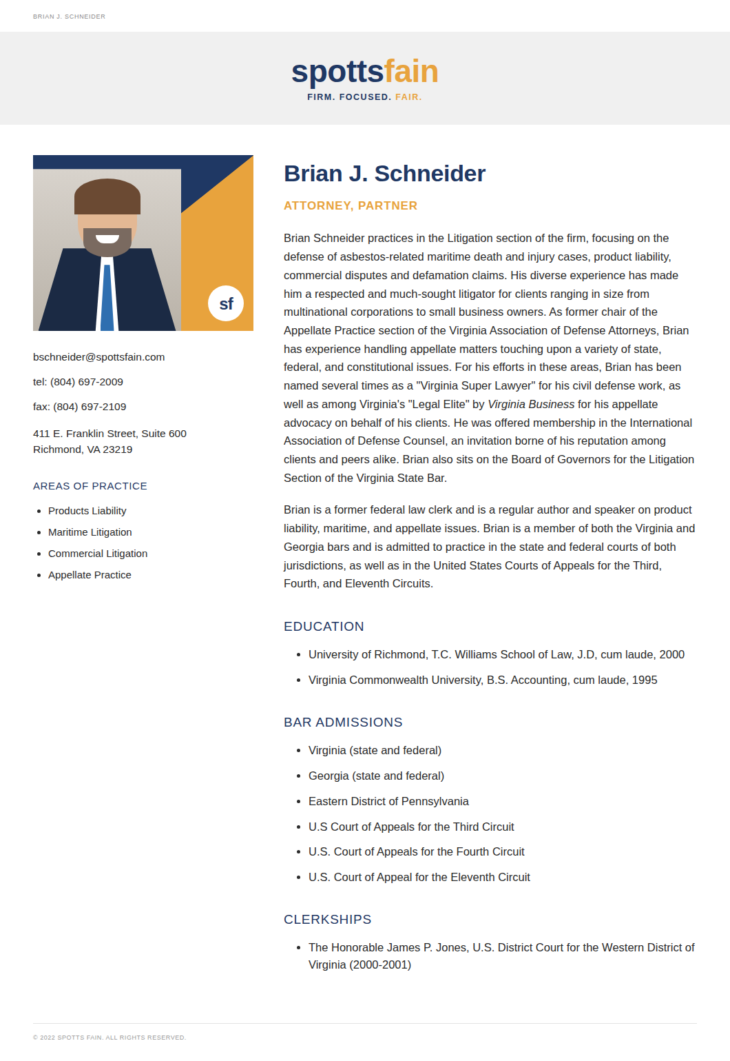Brian J. Schneider
spotts fain
FIRM. FOCUSED. FAIR.
sf
bschneider@spottsfain.com
tel: (804) 697-2009
fax: (804) 697-2109
411 E. Franklin Street, Suite 600
Richmond, VA 23219
Areas of Practice
Products Liability
Maritime Litigation
Commercial Litigation
Appellate Practice
Brian J. Schneider
Attorney, Partner
Brian Schneider practices in the Litigation section of the firm, focusing on the defense of asbestos-related maritime death and injury cases, product liability, commercial disputes and defamation claims. His diverse experience has made him a respected and much-sought litigator for clients ranging in size from multinational corporations to small business owners. As former chair of the Appellate Practice section of the Virginia Association of Defense Attorneys, Brian has experience handling appellate matters touching upon a variety of state, federal, and constitutional issues. For his efforts in these areas, Brian has been named several times as a "Virginia Super Lawyer" for his civil defense work, as well as among Virginia's "Legal Elite" by Virginia Business for his appellate advocacy on behalf of his clients. He was offered membership in the International Association of Defense Counsel, an invitation borne of his reputation among clients and peers alike. Brian also sits on the Board of Governors for the Litigation Section of the Virginia State Bar.
Brian is a former federal law clerk and is a regular author and speaker on product liability, maritime, and appellate issues. Brian is a member of both the Virginia and Georgia bars and is admitted to practice in the state and federal courts of both jurisdictions, as well as in the United States Courts of Appeals for the Third, Fourth, and Eleventh Circuits.
Education
University of Richmond, T.C. Williams School of Law, J.D, cum laude, 2000
Virginia Commonwealth University, B.S. Accounting, cum laude, 1995
Bar Admissions
Virginia (state and federal)
Georgia (state and federal)
Eastern District of Pennsylvania
U.S Court of Appeals for the Third Circuit
U.S. Court of Appeals for the Fourth Circuit
U.S. Court of Appeal for the Eleventh Circuit
Clerkships
The Honorable James P. Jones, U.S. District Court for the Western District of Virginia (2000-2001)
© 2022 Spotts Fain. All rights reserved.